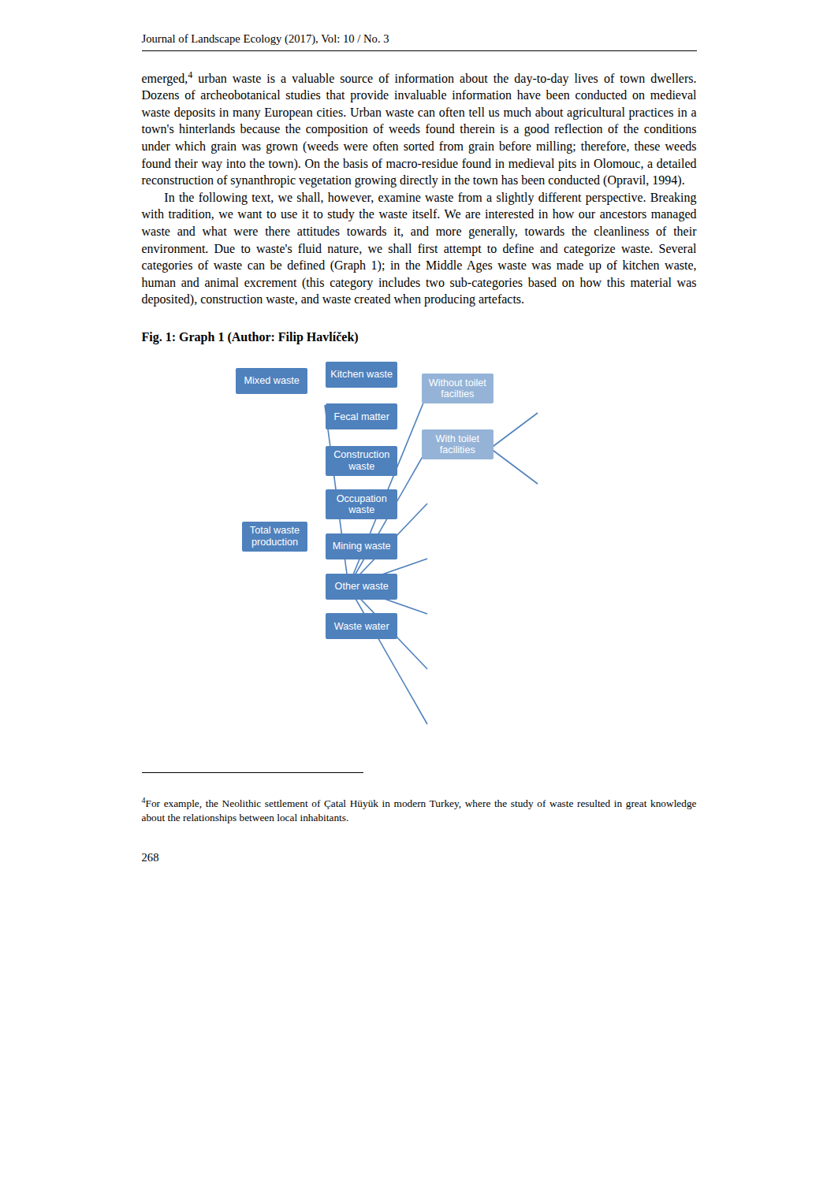Journal of Landscape Ecology (2017), Vol: 10 / No. 3
emerged,4 urban waste is a valuable source of information about the day-to-day lives of town dwellers. Dozens of archeobotanical studies that provide invaluable information have been conducted on medieval waste deposits in many European cities. Urban waste can often tell us much about agricultural practices in a town's hinterlands because the composition of weeds found therein is a good reflection of the conditions under which grain was grown (weeds were often sorted from grain before milling; therefore, these weeds found their way into the town). On the basis of macro-residue found in medieval pits in Olomouc, a detailed reconstruction of synanthropic vegetation growing directly in the town has been conducted (Opravil, 1994).
In the following text, we shall, however, examine waste from a slightly different perspective. Breaking with tradition, we want to use it to study the waste itself. We are interested in how our ancestors managed waste and what were there attitudes towards it, and more generally, towards the cleanliness of their environment. Due to waste's fluid nature, we shall first attempt to define and categorize waste. Several categories of waste can be defined (Graph 1); in the Middle Ages waste was made up of kitchen waste, human and animal excrement (this category includes two sub-categories based on how this material was deposited), construction waste, and waste created when producing artefacts.
Fig. 1: Graph 1 (Author: Filip Havlíček)
Mixed waste
Kitchen waste
Fecal matter
Construction waste
Occupation waste
Mining waste
Other waste
Waste water
Without toilet facilties
With toilet facilities
Total waste production
4For example, the Neolithic settlement of Çatal Hüyük in modern Turkey, where the study of waste resulted in great knowledge about the relationships between local inhabitants.
268